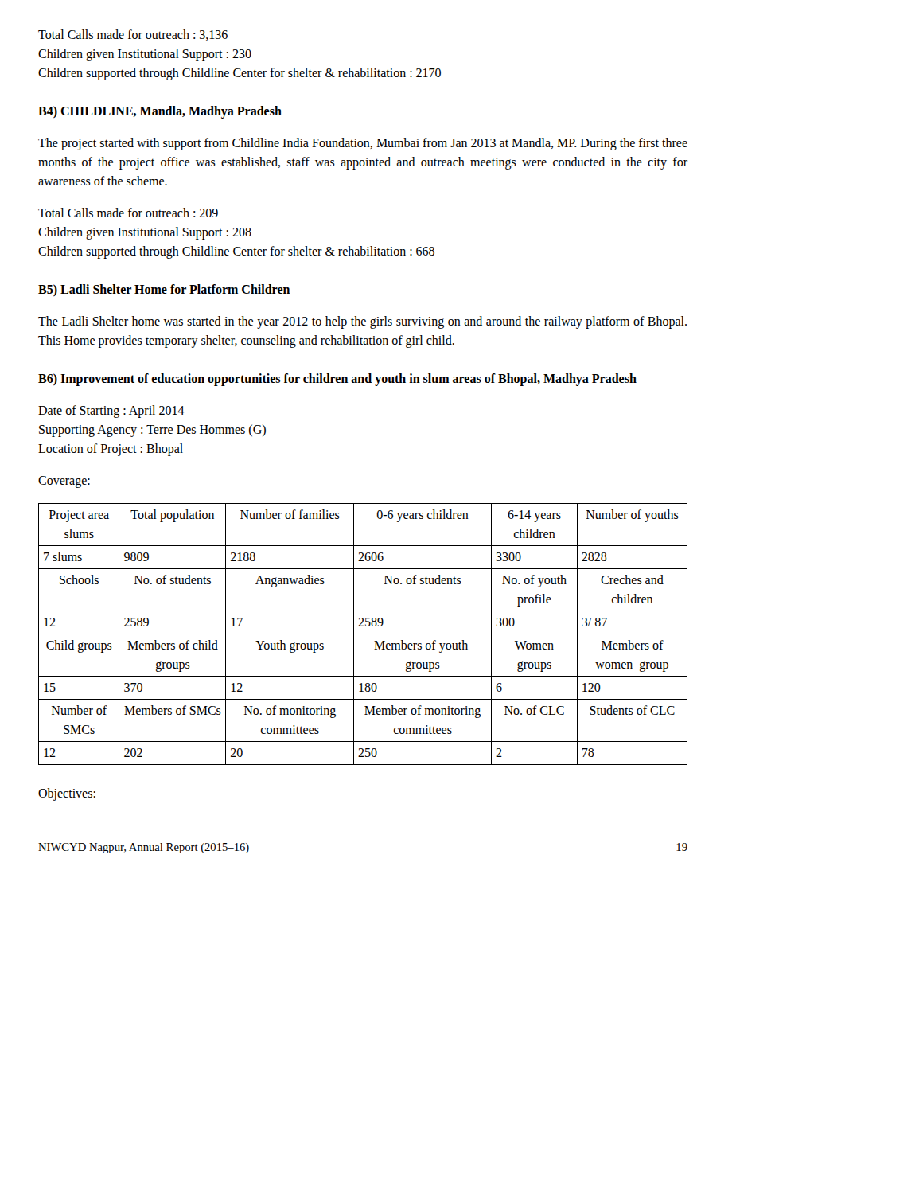Total Calls made for outreach : 3,136
Children given Institutional Support : 230
Children supported through Childline Center for shelter & rehabilitation : 2170
B4) CHILDLINE, Mandla, Madhya Pradesh
The project started with support from Childline India Foundation, Mumbai from Jan 2013 at Mandla, MP. During the first three months of the project office was established, staff was appointed and outreach meetings were conducted in the city for awareness of the scheme.
Total Calls made for outreach : 209
Children given Institutional Support : 208
Children supported through Childline Center for shelter & rehabilitation : 668
B5) Ladli Shelter Home for Platform Children
The Ladli Shelter home was started in the year 2012 to help the girls surviving on and around the railway platform of Bhopal. This Home provides temporary shelter, counseling and rehabilitation of girl child.
B6) Improvement of education opportunities for children and youth in slum areas of Bhopal, Madhya Pradesh
Date of Starting : April 2014
Supporting Agency : Terre Des Hommes (G)
Location of Project : Bhopal
Coverage:
| Project area slums | Total population | Number of families | 0-6 years children | 6-14 years children | Number of youths |
| --- | --- | --- | --- | --- | --- |
| 7 slums | 9809 | 2188 | 2606 | 3300 | 2828 |
| Schools | No. of students | Anganwadies | No. of students | No. of youth profile | Creches and children |
| 12 | 2589 | 17 | 2589 | 300 | 3/ 87 |
| Child groups | Members of child groups | Youth groups | Members of youth groups | Women groups | Members of women group |
| 15 | 370 | 12 | 180 | 6 | 120 |
| Number of SMCs | Members of SMCs | No. of monitoring committees | Member of monitoring committees | No. of CLC | Students of CLC |
| 12 | 202 | 20 | 250 | 2 | 78 |
Objectives:
NIWCYD Nagpur, Annual Report (2015–16) 19